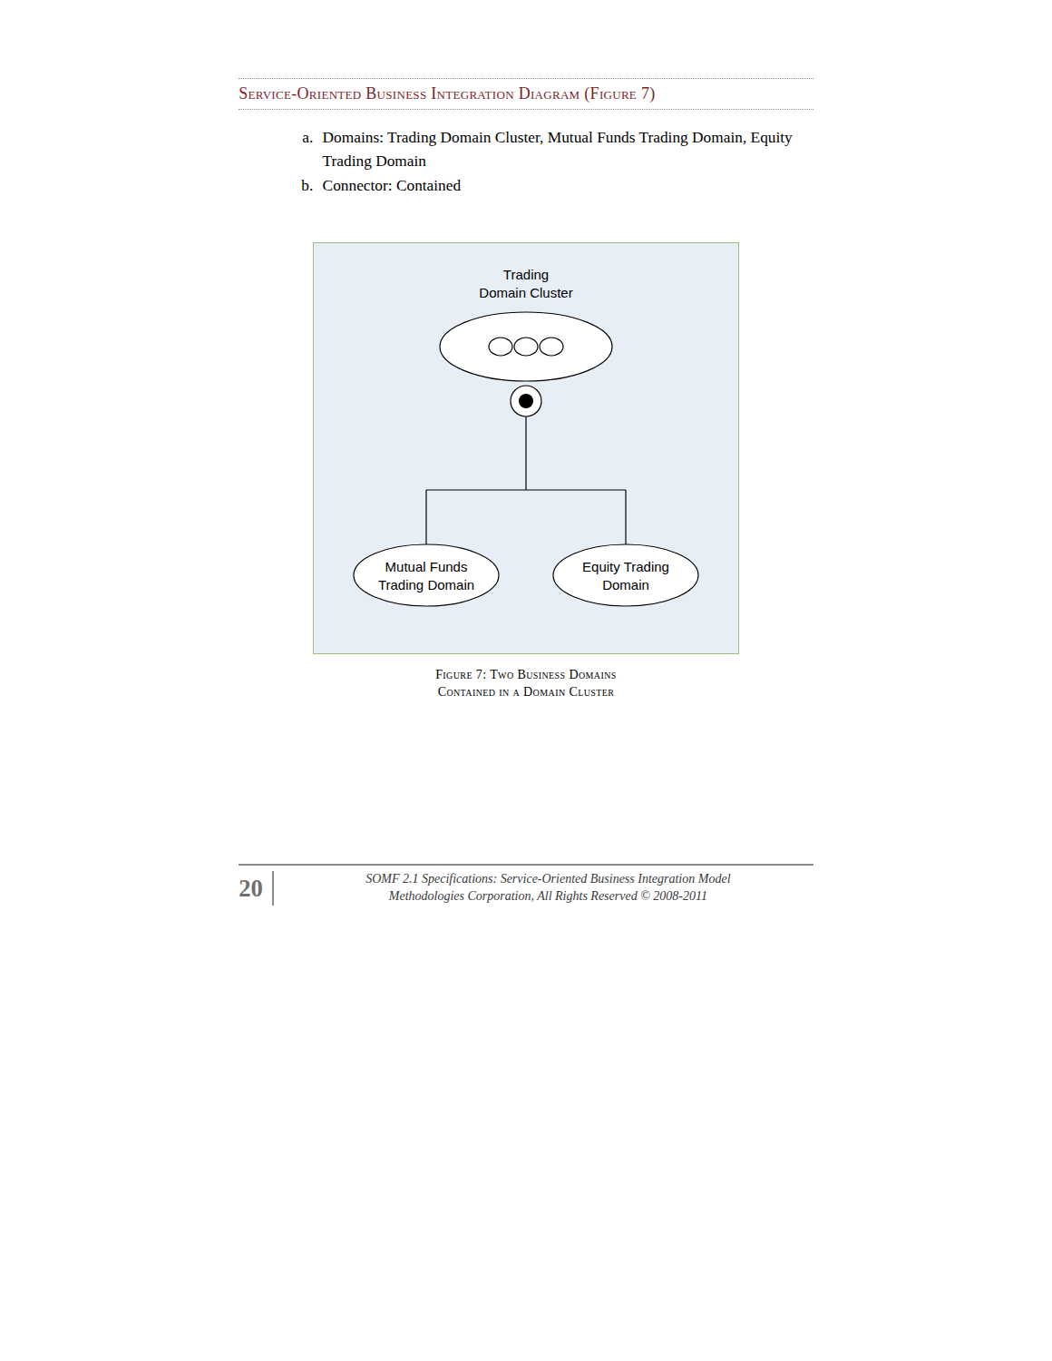Service-Oriented Business Integration Diagram (Figure 7)
Domains: Trading Domain Cluster, Mutual Funds Trading Domain, Equity Trading Domain
Connector: Contained
Trading Domain Cluster Mutual Funds Trading Domain Equity Trading Domain
Figure 7: Two Business Domains
Contained in a Domain Cluster
20
SOMF 2.1 Specifications: Service-Oriented Business Integration Model
Methodologies Corporation, All Rights Reserved © 2008-2011